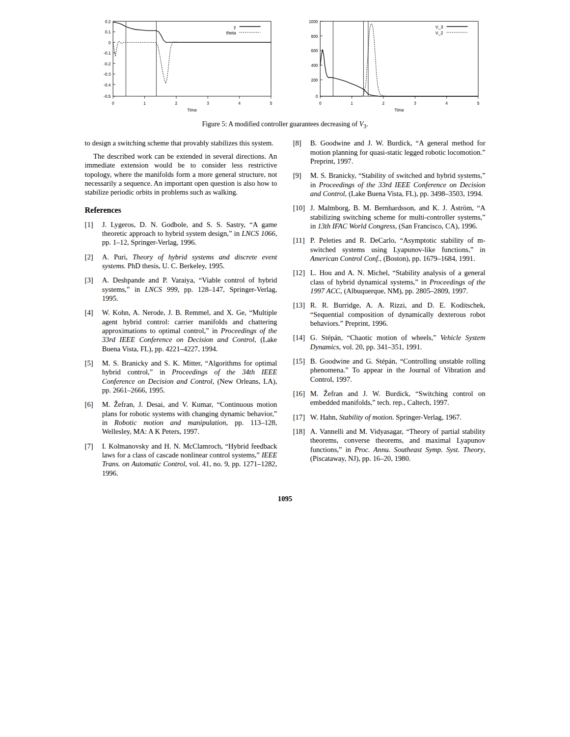0.2 0.1 0 -0.1 -0.2 -0.3 -0.4 -0.5 0 1 2 3 4 5 Time y theta
1000 800 600 400 200 0 0 1 2 3 4 5 Time V_3 V_2
Figure 5: A modified controller guarantees decreasing of V3.
to design a switching scheme that provably stabilizes this system.
The described work can be extended in several directions. An immediate extension would be to consider less restrictive topology, where the manifolds form a more general structure, not necessarily a sequence. An important open question is also how to stabilize periodic orbits in problems such as walking.
References
[1] J. Lygeros, D. N. Godbole, and S. S. Sastry, “A game theoretic approach to hybrid system design,” in LNCS 1066, pp. 1–12, Springer-Verlag, 1996.
[2] A. Puri, Theory of hybrid systems and discrete event systems. PhD thesis, U. C. Berkeley, 1995.
[3] A. Deshpande and P. Varaiya, “Viable control of hybrid systems,” in LNCS 999, pp. 128–147, Springer-Verlag, 1995.
[4] W. Kohn, A. Nerode, J. B. Remmel, and X. Ge, “Multiple agent hybrid control: carrier manifolds and chattering approximations to optimal control,” in Proceedings of the 33rd IEEE Conference on Decision and Control, (Lake Buena Vista, FL), pp. 4221–4227, 1994.
[5] M. S. Branicky and S. K. Mitter, “Algorithms for optimal hybrid control,” in Proceedings of the 34th IEEE Conference on Decision and Control, (New Orleans, LA), pp. 2661–2666, 1995.
[6] M. Žefran, J. Desai, and V. Kumar, “Continuous motion plans for robotic systems with changing dynamic behavior,” in Robotic motion and manipulation, pp. 113–128, Wellesley, MA: A K Peters, 1997.
[7] I. Kolmanovsky and H. N. McClamroch, “Hybrid feedback laws for a class of cascade nonlinear control systems,” IEEE Trans. on Automatic Control, vol. 41, no. 9, pp. 1271–1282, 1996.
[8] B. Goodwine and J. W. Burdick, “A general method for motion planning for quasi-static legged robotic locomotion.” Preprint, 1997.
[9] M. S. Branicky, “Stability of switched and hybrid systems,” in Proceedings of the 33rd IEEE Conference on Decision and Control, (Lake Buena Vista, FL), pp. 3498–3503, 1994.
[10] J. Malmborg, B. M. Bernhardsson, and K. J. Åström, “A stabilizing switching scheme for multi-controller systems,” in 13th IFAC World Congress, (San Francisco, CA), 1996.
[11] P. Peleties and R. DeCarlo, “Asymptotic stability of m-switched systems using Lyapunov-like functions,” in American Control Conf., (Boston), pp. 1679–1684, 1991.
[12] L. Hou and A. N. Michel, “Stability analysis of a general class of hybrid dynamical systems,” in Proceedings of the 1997 ACC, (Albuquerque, NM), pp. 2805–2809, 1997.
[13] R. R. Burridge, A. A. Rizzi, and D. E. Koditschek, “Sequential composition of dynamically dexterous robot behaviors.” Preprint, 1996.
[14] G. Stépán, “Chaotic motion of wheels,” Vehicle System Dynamics, vol. 20, pp. 341–351, 1991.
[15] B. Goodwine and G. Stépán, “Controlling unstable rolling phenomena.” To appear in the Journal of Vibration and Control, 1997.
[16] M. Žefran and J. W. Burdick, “Switching control on embedded manifolds,” tech. rep., Caltech, 1997.
[17] W. Hahn, Stability of motion. Springer-Verlag, 1967.
[18] A. Vannelli and M. Vidyasagar, “Theory of partial stability theorems, converse theorems, and maximal Lyapunov functions,” in Proc. Annu. Southeast Symp. Syst. Theory, (Piscataway, NJ), pp. 16–20, 1980.
1095